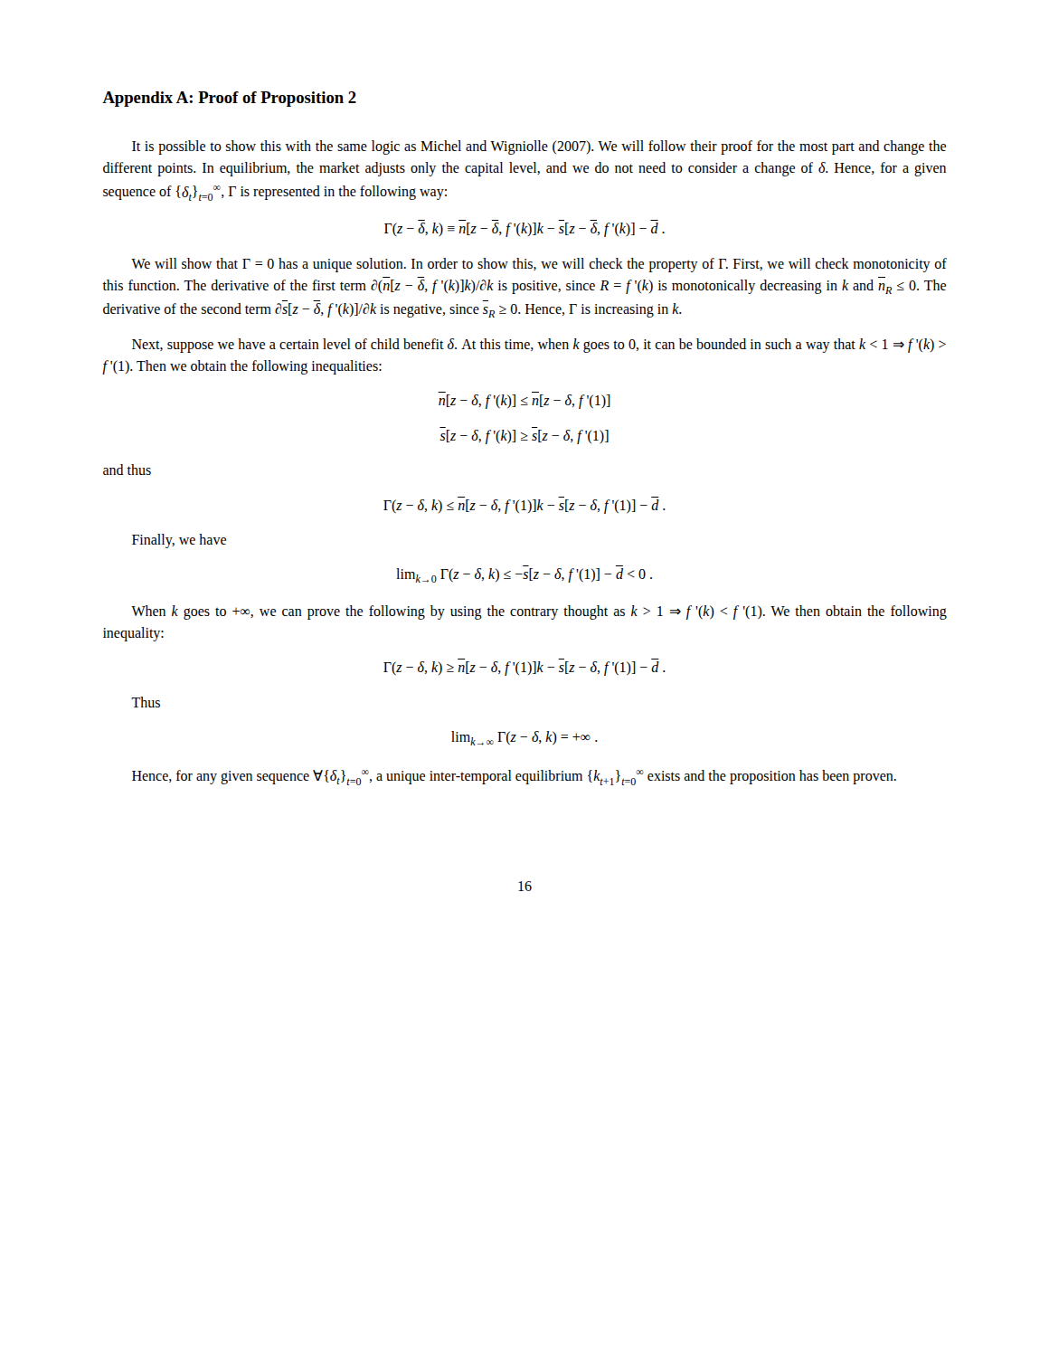Appendix A: Proof of Proposition 2
It is possible to show this with the same logic as Michel and Wigniolle (2007). We will follow their proof for the most part and change the different points. In equilibrium, the market adjusts only the capital level, and we do not need to consider a change of δ. Hence, for a given sequence of {δt}t=0∞, Γ is represented in the following way:
Γ(z − δ, k) ≡ n[z − δ, f '(k)]k − s[z − δ, f '(k)] − d .
We will show that Γ = 0 has a unique solution. In order to show this, we will check the property of Γ. First, we will check monotonicity of this function. The derivative of the first term ∂(n[z − δ, f '(k)]k)/∂k is positive, since R = f '(k) is monotonically decreasing in k and nR ≤ 0. The derivative of the second term ∂s[z − δ, f '(k)]/∂k is negative, since sR ≥ 0. Hence, Γ is increasing in k.
Next, suppose we have a certain level of child benefit δ. At this time, when k goes to 0, it can be bounded in such a way that k < 1 ⇒ f '(k) > f '(1). Then we obtain the following inequalities:
n[z − δ, f '(k)] ≤ n[z − δ, f '(1)]
s[z − δ, f '(k)] ≥ s[z − δ, f '(1)]
and thus
Γ(z − δ, k) ≤ n[z − δ, f '(1)]k − s[z − δ, f '(1)] − d .
Finally, we have
limk→0 Γ(z − δ, k) ≤ −s[z − δ, f '(1)] − d < 0 .
When k goes to +∞, we can prove the following by using the contrary thought as k > 1 ⇒ f '(k) < f '(1). We then obtain the following inequality:
Γ(z − δ, k) ≥ n[z − δ, f '(1)]k − s[z − δ, f '(1)] − d .
Thus
limk→∞ Γ(z − δ, k) = +∞ .
Hence, for any given sequence ∀{δt}t=0∞, a unique inter-temporal equilibrium {kt+1}t=0∞ exists and the proposition has been proven.
16